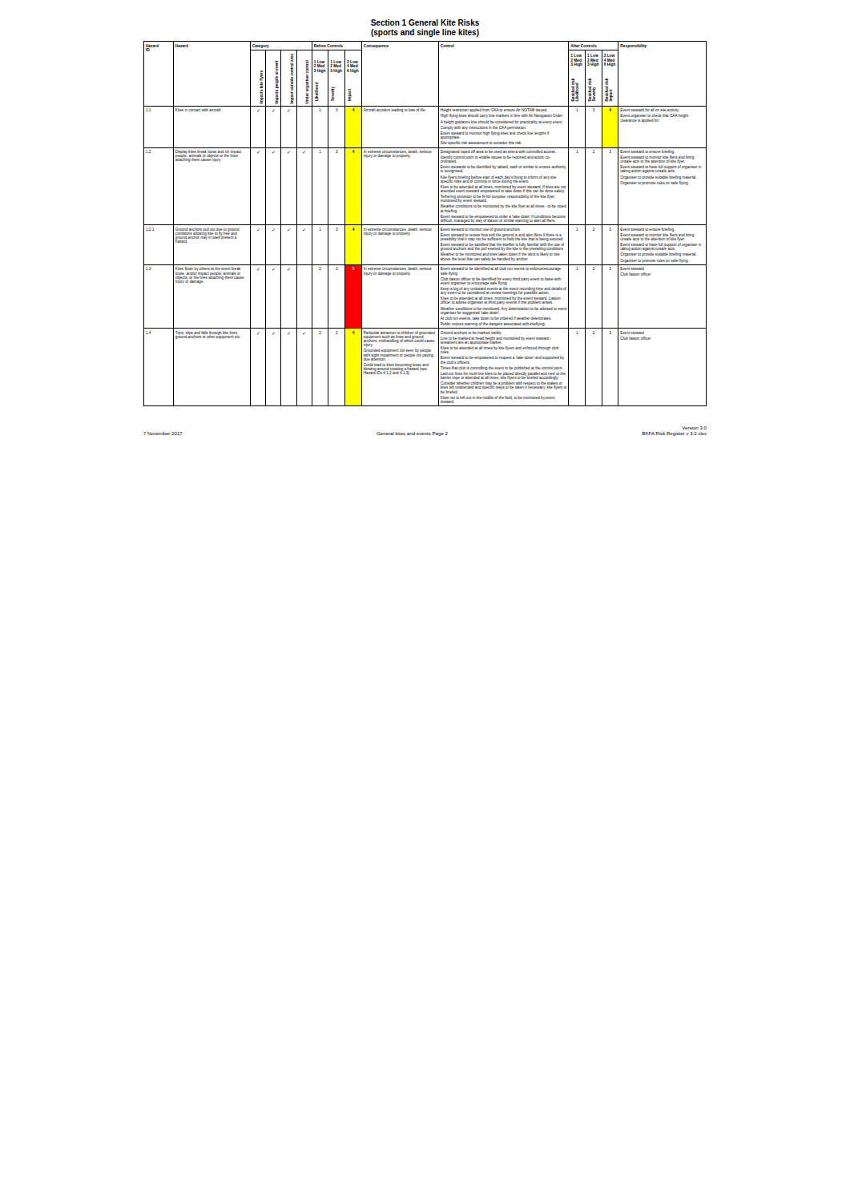Section 1 General Kite Risks (sports and single line kites)
| Hazard ID | Hazard | Category | Before Controls | Consequence | Control | After Controls | Responsibility |
| --- | --- | --- | --- | --- | --- | --- | --- |
| Impacts kite flyers | Impacts people at event | Impact outside control area | Under organiser control | 1 Low 2 Med 3 High Likelihood | 1 Low 2 Med 3 High Severity | 2 Low 4 Med 6 High Impact | 1 Low 2 Med 3 High Residual risk Likelihood | 1 Low 2 Med 3 High Residual risk Severity | 2 Low 4 Med 6 High Residual risk Impact |
| 1.1 | Kites in contact with aircraft | ✓ | ✓ | ✓ | | 1 | 3 | 4 | Aircraft accident leading to loss of life. | Height restriction applied from CAA to ensure Air NOTAM issued. High flying kites should carry line markers in line with Air Navigation Order. A height guidance kite should be considered for practicality at every event. Comply with any instructions in the CAA permission. Event steward to monitor high flying kites and check line lengths if appropriate. Site specific risk assessment to consider this risk. | 1 | 3 | 4 | Event steward for all on site activity. Event organiser to check that CAA height clearance is applied for. |
| 1.2 | Display kites break loose and /or impact people, animals or objects or the lines attaching them cause injury | ✓ | ✓ | ✓ | ✓ | 1 | 3 | 4 | In extreme circumstances, death, serious injury or damage to property. | Designated roped off area to be used as arena with controlled access. Identify control point to enable issues to be reported and action co-ordinated. Event stewards to be identified by tabard, sash or similar to ensure authority is recognised. Kite flyers briefing before start of each day's flying to inform of any site specific risks and of controls in force during the event. Kites to be attended at all times, monitored by event steward. If kites are not attended event steward empowered to take down if this can be done safely. Tethering provision to be fit-for-purpose, responsibility of the kite flyer, monitored by event steward. Weather conditions to be monitored by the kite flyer at all times - to be noted at briefing. Event steward to be empowered to order a 'take down' if conditions become difficult, managed by way of klaxon or similar warning to alert all fliers. | 1 | 2 | 3 | Event steward to ensure briefing. Event steward to monitor kite fliers and bring unsafe acts to the attention of kite flyer. Event steward to have full support of organiser in taking action against unsafe acts. Organiser to provide suitable briefing material. Organiser to promote rules on safe flying. |
| 1.2.1 | Ground anchors pull out due to ground conditions allowing kite to fly free and ground anchor may in itself present a hazard. | ✓ | ✓ | ✓ | ✓ | 1 | 3 | 4 | In extreme circumstances, death, serious injury or damage to property. | Event steward to monitor use of ground anchors Event steward to review how soft the ground is and alert fliers if there is a possibility that it may not be sufficient to hold the kite that is being secured Event steward to be satisfied that the kiteflier is fully familiar with the use of ground anchors and the pull exerted by the kite in the prevailing conditions Weather to be monitored and kites taken down if the wind is likely to rise above the level that can safely be handled by anchor | 1 | 2 | 3 | Event steward to ensure briefing. Event steward to monitor kite fliers and bring unsafe acts to the attention of kite flyer. Event steward to have full support of organiser in taking action against unsafe acts. Organiser to provide suitable briefing material. Organiser to promote rules on safe flying. |
| 1.3 | Kites flown by others at the event break loose, and/or impact people, animals or objects, or the lines attaching them cause injury or damage | ✓ | ✓ | ✓ | | 2 | 3 | 5 | In extreme circumstances, death, serious injury or damage to property. | Event steward to be identified at all club run events to enforce/encourage safe flying. Club liaison officer to be identified for every third party event to liaise with event organiser to encourage safe flying. Keep a log of any untoward events at the event recording time and details of any event to be considered at review meetings for possible action. Kites to be attended at all times, monitored by the event steward. Liaison officer to advise organiser at third party events if this problem arises. Weather conditions to be monitored. Any deterioration to be advised to event organiser for suggested 'take down'. At club run events, take down to be ordered if weather deteriorates. Public notices warning of the dangers associated with kiteflying. | 1 | 2 | 3 | Event steward Club liaison officer |
| 1.4 | Trips, slips and falls through kite lines, ground anchors or other equipment etc. | ✓ | ✓ | ✓ | ✓ | 2 | 2 | 4 | Particular attraction to children of grounded equipment such as lines and ground anchors, mishandling of which could cause injury. Grounded equipment not seen by people with sight impairment or people not paying due attention. Could lead to kites becoming loose and blowing around creating a hazard (see Hazard IDs 4.1.2 and 4.1.3). | Ground anchors to be marked visibly Line to be marked at head height and monitored by event steward - streamers are an appropriate marker. Kites to be attended at all times by kite flyers and enforced through club rules. Event steward to be empowered to request a 'take down' and supported by the club's officers. Times that club is controlling the event to be published at the control point. Laid out lines for multi-line kites to be placed directly parallel and next to the barrier rope or attended at all times, kite flyers to be briefed accordingly. Consider whether children may be a problem with respect to the stakes or kites left unattended and specific steps to be taken if necessary. kite flyers to be briefed. Kites not to left out in the middle of the field, to be monitored by event steward. | 1 | 2 | 3 | Event steward Club liaison officer |
7 November 2017
General kites and events Page 2
Version 3.0 BKFA Risk Register v 3.2.xlsx